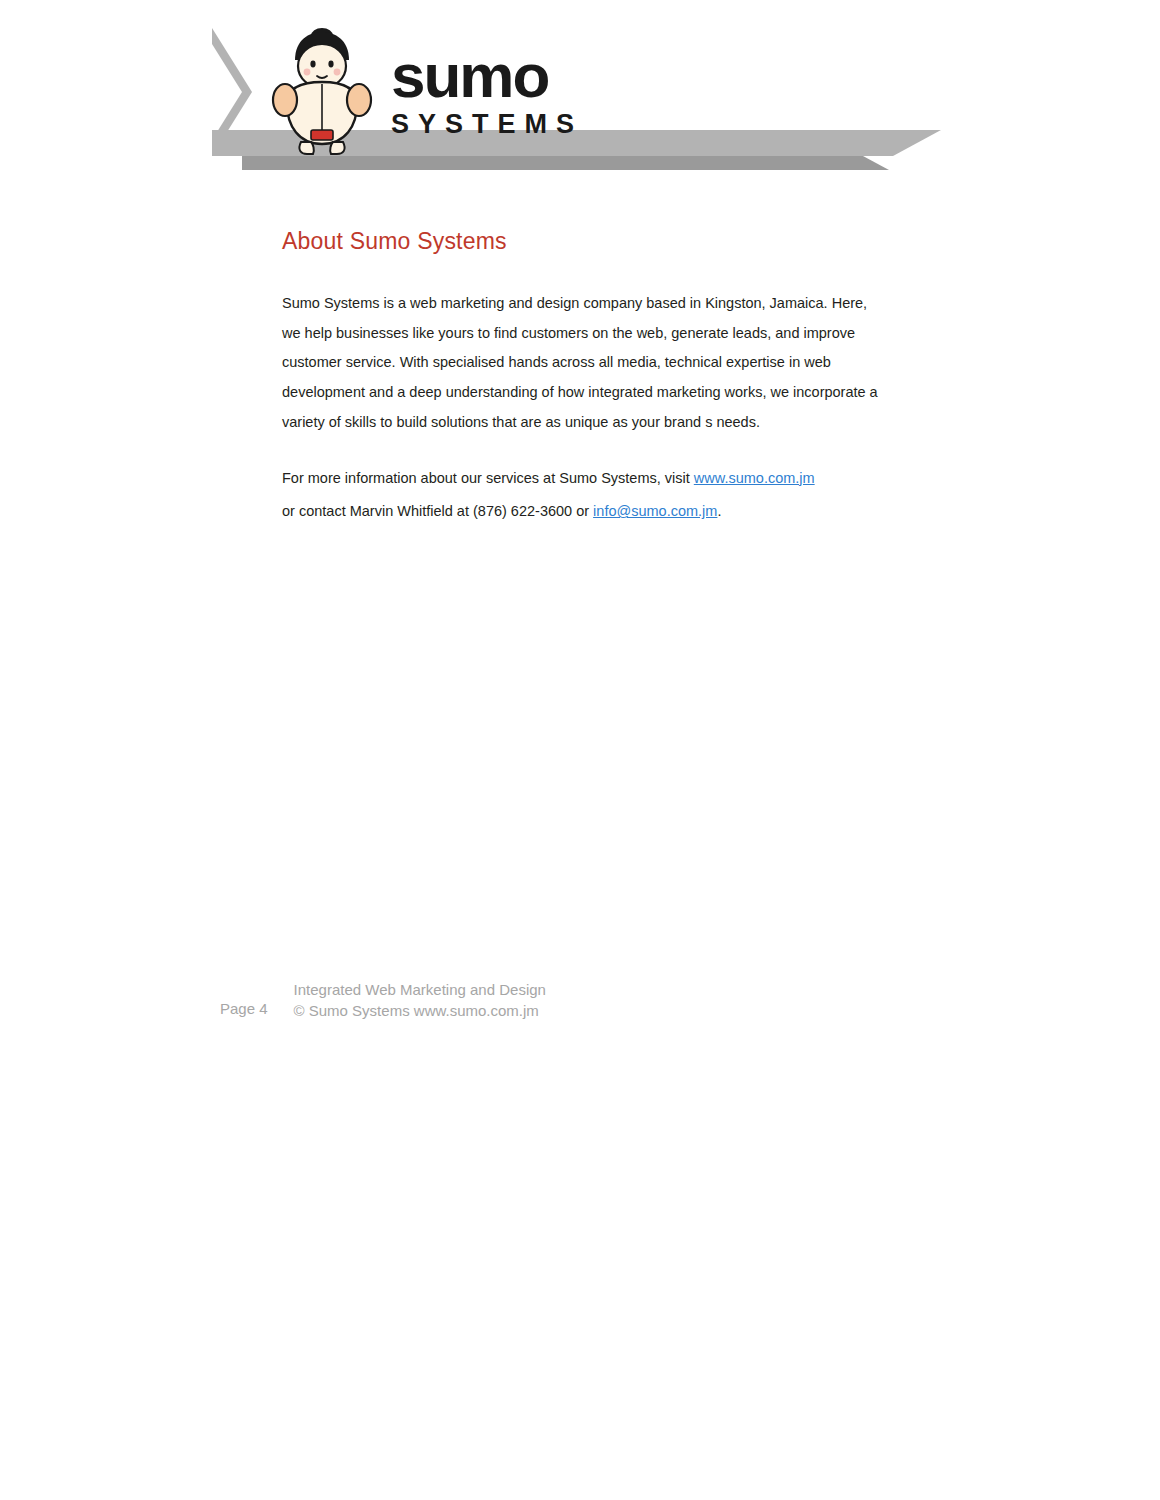sumo
SYSTEMS
About Sumo Systems
Sumo Systems is a web marketing and design company based in Kingston, Jamaica. Here, we help businesses like yours to find customers on the web, generate leads, and improve customer service. With specialised hands across all media, technical expertise in web development and a deep understanding of how integrated marketing works, we incorporate a variety of skills to build solutions that are as unique as your brand s needs.
For more information about our services at Sumo Systems, visit www.sumo.com.jm
or contact Marvin Whitfield at (876) 622-3600 or info@sumo.com.jm.
Page 4
Integrated Web Marketing and Design
© Sumo Systems www.sumo.com.jm